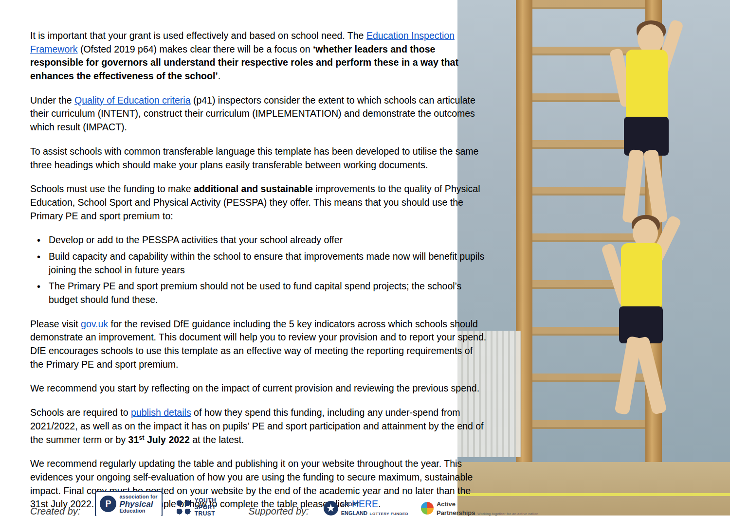It is important that your grant is used effectively and based on school need. The Education Inspection Framework (Ofsted 2019 p64) makes clear there will be a focus on ‘whether leaders and those responsible for governors all understand their respective roles and perform these in a way that enhances the effectiveness of the school’.
Under the Quality of Education criteria (p41) inspectors consider the extent to which schools can articulate their curriculum (INTENT), construct their curriculum (IMPLEMENTATION) and demonstrate the outcomes which result (IMPACT).
To assist schools with common transferable language this template has been developed to utilise the same three headings which should make your plans easily transferable between working documents.
Schools must use the funding to make additional and sustainable improvements to the quality of Physical Education, School Sport and Physical Activity (PESSPA) they offer. This means that you should use the Primary PE and sport premium to:
Develop or add to the PESSPA activities that your school already offer
Build capacity and capability within the school to ensure that improvements made now will benefit pupils joining the school in future years
The Primary PE and sport premium should not be used to fund capital spend projects; the school’s budget should fund these.
Please visit gov.uk for the revised DfE guidance including the 5 key indicators across which schools should demonstrate an improvement. This document will help you to review your provision and to report your spend. DfE encourages schools to use this template as an effective way of meeting the reporting requirements of the Primary PE and sport premium.
We recommend you start by reflecting on the impact of current provision and reviewing the previous spend.
Schools are required to publish details of how they spend this funding, including any under-spend from 2021/2022, as well as on the impact it has on pupils’ PE and sport participation and attainment by the end of the summer term or by 31st July 2022 at the latest.
We recommend regularly updating the table and publishing it on your website throughout the year. This evidences your ongoing self-evaluation of how you are using the funding to secure maximum, sustainable impact. Final copy must be posted on your website by the end of the academic year and no later than the 31st July 2022. To see an example of how to complete the table please click HERE.
Created by: P association for Physical Education YOUTH
SPORT
TRUST Supported by: SPORT
ENGLAND LOTTERY FUNDED Active
Partnerships Working together for an active nation